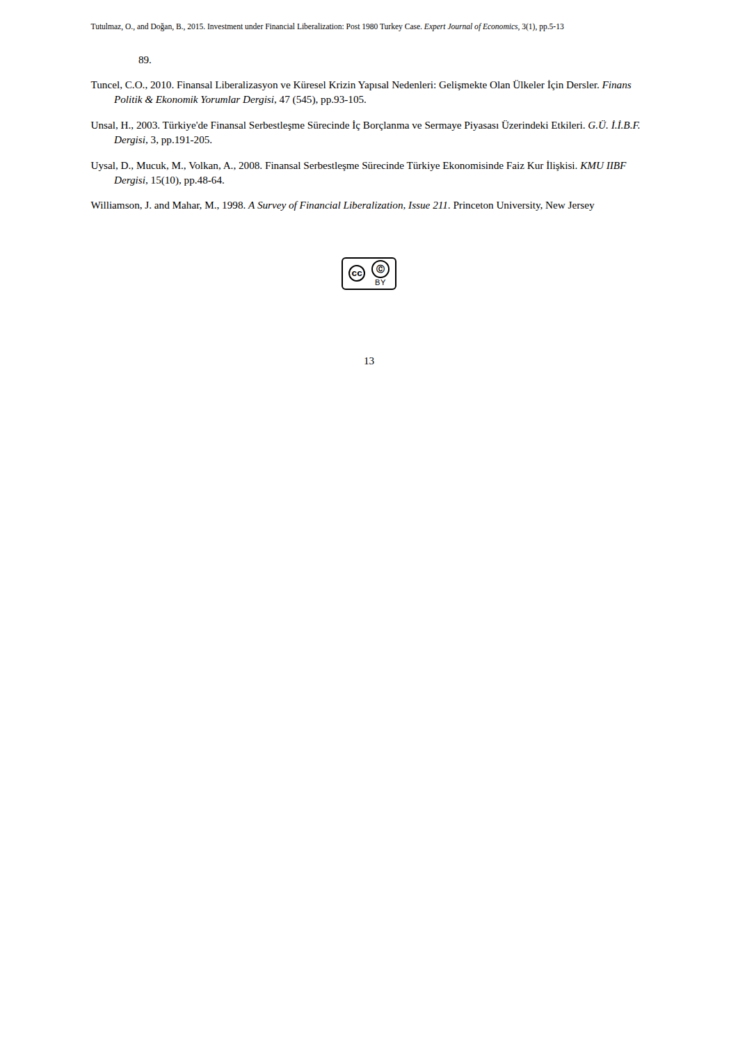Tutulmaz, O., and Doğan, B., 2015. Investment under Financial Liberalization: Post 1980 Turkey Case. Expert Journal of Economics, 3(1), pp.5-13
89.
Tuncel, C.O., 2010. Finansal Liberalizasyon ve Küresel Krizin Yapısal Nedenleri: Gelişmekte Olan Ülkeler İçin Dersler. Finans Politik & Ekonomik Yorumlar Dergisi, 47 (545), pp.93-105.
Unsal, H., 2003. Türkiye'de Finansal Serbestleşme Sürecinde İç Borçlanma ve Sermaye Piyasası Üzerindeki Etkileri. G.Ü. İ.İ.B.F. Dergisi, 3, pp.191-205.
Uysal, D., Mucuk, M., Volkan, A., 2008. Finansal Serbestleşme Sürecinde Türkiye Ekonomisinde Faiz Kur İlişkisi. KMU IIBF Dergisi, 15(10), pp.48-64.
Williamson, J. and Mahar, M., 1998. A Survey of Financial Liberalization, Issue 211. Princeton University, New Jersey
cc Ⓒ BY
13